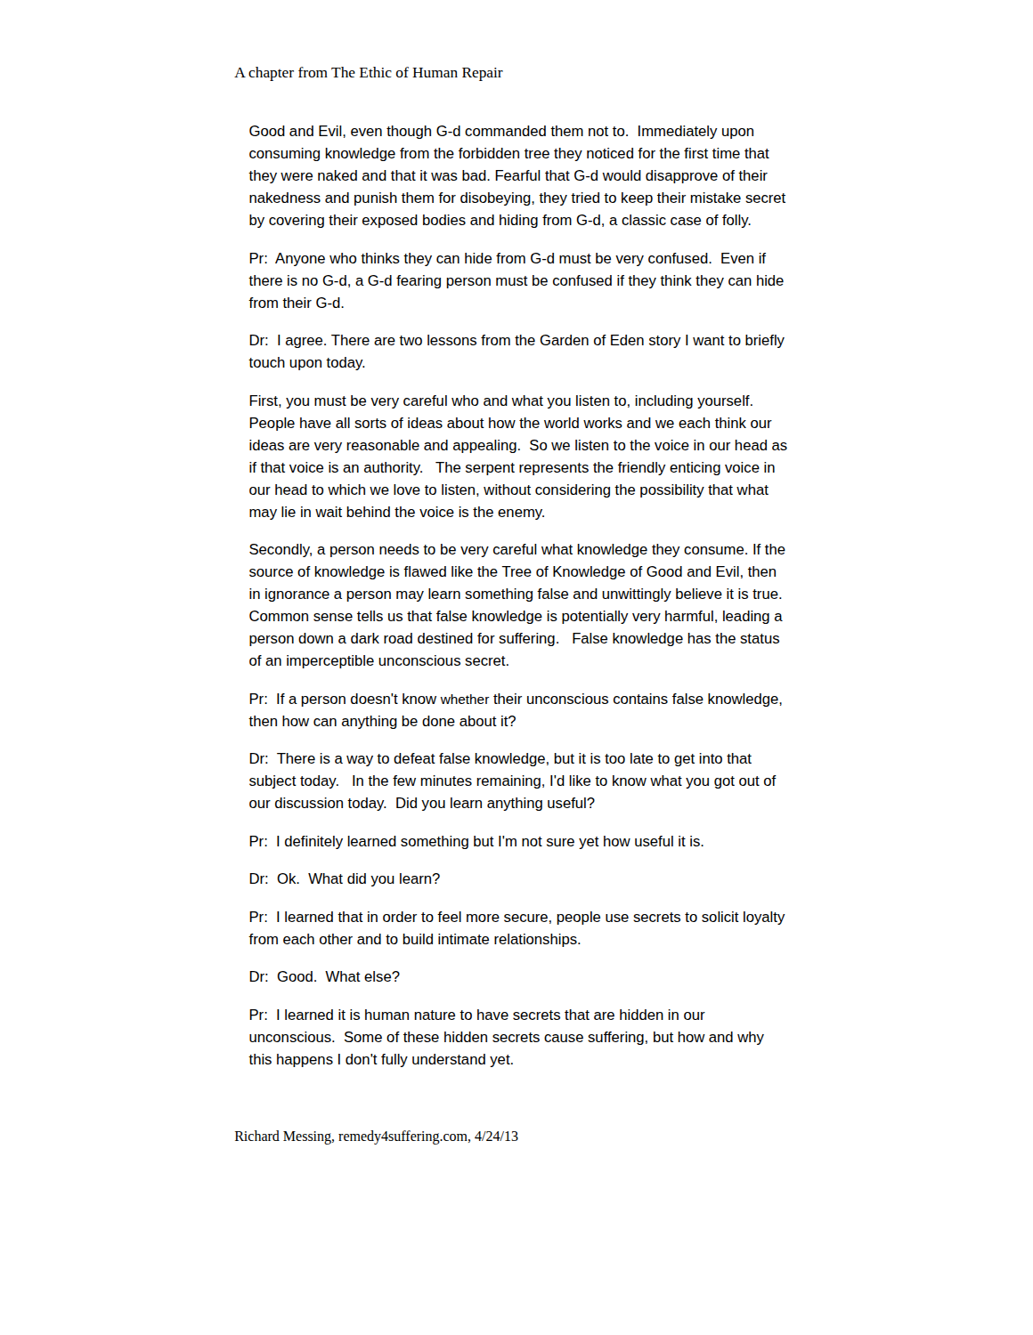A chapter from The Ethic of Human Repair
Good and Evil, even though G-d commanded them not to. Immediately upon consuming knowledge from the forbidden tree they noticed for the first time that they were naked and that it was bad. Fearful that G-d would disapprove of their nakedness and punish them for disobeying, they tried to keep their mistake secret by covering their exposed bodies and hiding from G-d, a classic case of folly.
Pr: Anyone who thinks they can hide from G-d must be very confused. Even if there is no G-d, a G-d fearing person must be confused if they think they can hide from their G-d.
Dr: I agree. There are two lessons from the Garden of Eden story I want to briefly touch upon today.
First, you must be very careful who and what you listen to, including yourself. People have all sorts of ideas about how the world works and we each think our ideas are very reasonable and appealing. So we listen to the voice in our head as if that voice is an authority. The serpent represents the friendly enticing voice in our head to which we love to listen, without considering the possibility that what may lie in wait behind the voice is the enemy.
Secondly, a person needs to be very careful what knowledge they consume. If the source of knowledge is flawed like the Tree of Knowledge of Good and Evil, then in ignorance a person may learn something false and unwittingly believe it is true. Common sense tells us that false knowledge is potentially very harmful, leading a person down a dark road destined for suffering. False knowledge has the status of an imperceptible unconscious secret.
Pr: If a person doesn't know whether their unconscious contains false knowledge, then how can anything be done about it?
Dr: There is a way to defeat false knowledge, but it is too late to get into that subject today. In the few minutes remaining, I'd like to know what you got out of our discussion today. Did you learn anything useful?
Pr: I definitely learned something but I'm not sure yet how useful it is.
Dr: Ok. What did you learn?
Pr: I learned that in order to feel more secure, people use secrets to solicit loyalty from each other and to build intimate relationships.
Dr: Good. What else?
Pr: I learned it is human nature to have secrets that are hidden in our unconscious. Some of these hidden secrets cause suffering, but how and why this happens I don't fully understand yet.
Richard Messing, remedy4suffering.com, 4/24/13